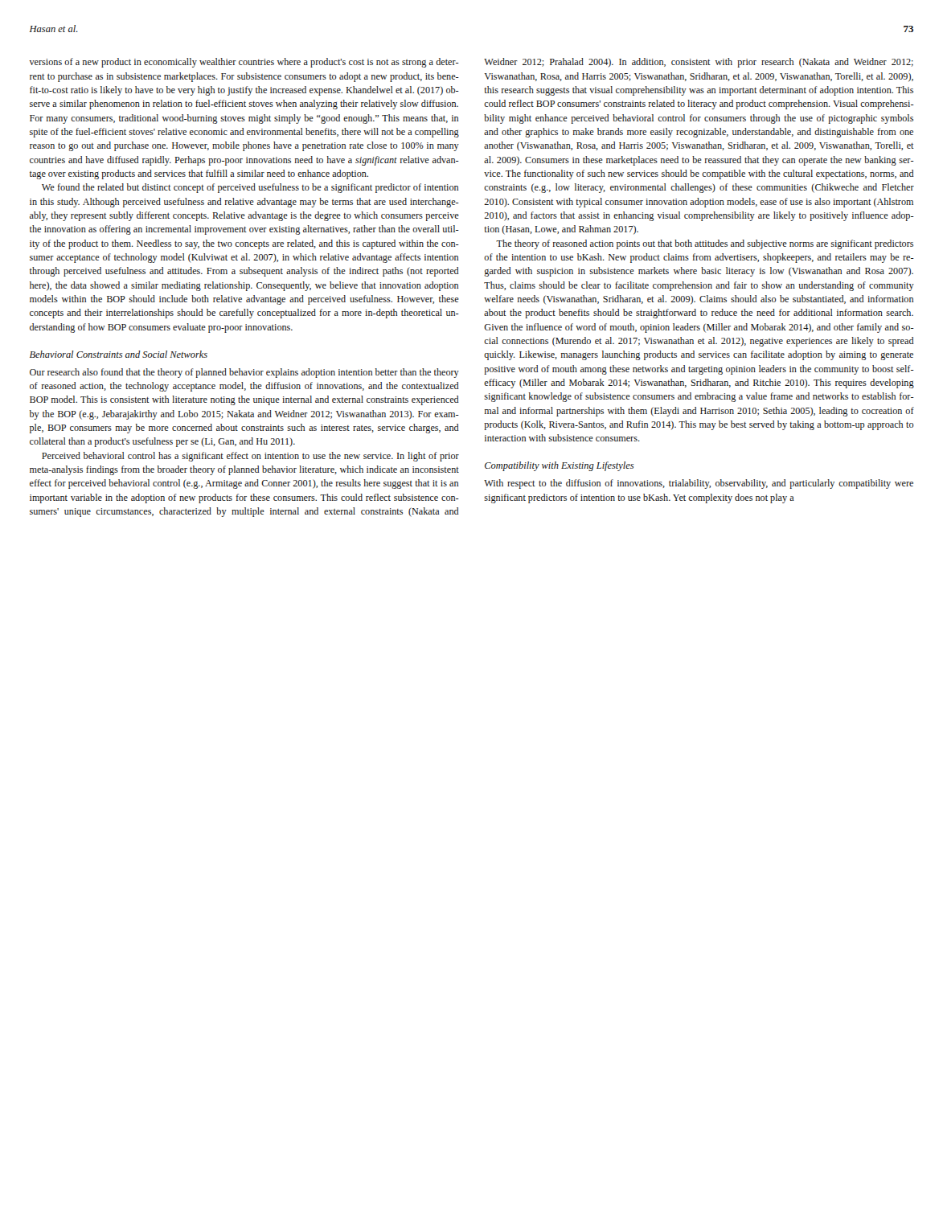Hasan et al. 73
versions of a new product in economically wealthier countries where a product's cost is not as strong a deterrent to purchase as in subsistence marketplaces. For subsistence consumers to adopt a new product, its benefit-to-cost ratio is likely to have to be very high to justify the increased expense. Khandelwel et al. (2017) observe a similar phenomenon in relation to fuel-efficient stoves when analyzing their relatively slow diffusion. For many consumers, traditional wood-burning stoves might simply be “good enough.” This means that, in spite of the fuel-efficient stoves' relative economic and environmental benefits, there will not be a compelling reason to go out and purchase one. However, mobile phones have a penetration rate close to 100% in many countries and have diffused rapidly. Perhaps pro-poor innovations need to have a significant relative advantage over existing products and services that fulfill a similar need to enhance adoption.
We found the related but distinct concept of perceived usefulness to be a significant predictor of intention in this study. Although perceived usefulness and relative advantage may be terms that are used interchangeably, they represent subtly different concepts. Relative advantage is the degree to which consumers perceive the innovation as offering an incremental improvement over existing alternatives, rather than the overall utility of the product to them. Needless to say, the two concepts are related, and this is captured within the consumer acceptance of technology model (Kulviwat et al. 2007), in which relative advantage affects intention through perceived usefulness and attitudes. From a subsequent analysis of the indirect paths (not reported here), the data showed a similar mediating relationship. Consequently, we believe that innovation adoption models within the BOP should include both relative advantage and perceived usefulness. However, these concepts and their interrelationships should be carefully conceptualized for a more in-depth theoretical understanding of how BOP consumers evaluate pro-poor innovations.
Behavioral Constraints and Social Networks
Our research also found that the theory of planned behavior explains adoption intention better than the theory of reasoned action, the technology acceptance model, the diffusion of innovations, and the contextualized BOP model. This is consistent with literature noting the unique internal and external constraints experienced by the BOP (e.g., Jebarajakirthy and Lobo 2015; Nakata and Weidner 2012; Viswanathan 2013). For example, BOP consumers may be more concerned about constraints such as interest rates, service charges, and collateral than a product's usefulness per se (Li, Gan, and Hu 2011).
Perceived behavioral control has a significant effect on intention to use the new service. In light of prior meta-analysis findings from the broader theory of planned behavior literature, which indicate an inconsistent effect for perceived behavioral control (e.g., Armitage and Conner 2001), the results here suggest that it is an important variable in the adoption of new products for these consumers. This could reflect subsistence consumers' unique circumstances, characterized by multiple internal and external constraints (Nakata and Weidner 2012; Prahalad 2004). In addition, consistent with prior research (Nakata and Weidner 2012; Viswanathan, Rosa, and Harris 2005; Viswanathan, Sridharan, et al. 2009, Viswanathan, Torelli, et al. 2009), this research suggests that visual comprehensibility was an important determinant of adoption intention. This could reflect BOP consumers' constraints related to literacy and product comprehension. Visual comprehensibility might enhance perceived behavioral control for consumers through the use of pictographic symbols and other graphics to make brands more easily recognizable, understandable, and distinguishable from one another (Viswanathan, Rosa, and Harris 2005; Viswanathan, Sridharan, et al. 2009, Viswanathan, Torelli, et al. 2009). Consumers in these marketplaces need to be reassured that they can operate the new banking service. The functionality of such new services should be compatible with the cultural expectations, norms, and constraints (e.g., low literacy, environmental challenges) of these communities (Chikweche and Fletcher 2010). Consistent with typical consumer innovation adoption models, ease of use is also important (Ahlstrom 2010), and factors that assist in enhancing visual comprehensibility are likely to positively influence adoption (Hasan, Lowe, and Rahman 2017).
The theory of reasoned action points out that both attitudes and subjective norms are significant predictors of the intention to use bKash. New product claims from advertisers, shopkeepers, and retailers may be regarded with suspicion in subsistence markets where basic literacy is low (Viswanathan and Rosa 2007). Thus, claims should be clear to facilitate comprehension and fair to show an understanding of community welfare needs (Viswanathan, Sridharan, et al. 2009). Claims should also be substantiated, and information about the product benefits should be straightforward to reduce the need for additional information search. Given the influence of word of mouth, opinion leaders (Miller and Mobarak 2014), and other family and social connections (Murendo et al. 2017; Viswanathan et al. 2012), negative experiences are likely to spread quickly. Likewise, managers launching products and services can facilitate adoption by aiming to generate positive word of mouth among these networks and targeting opinion leaders in the community to boost self-efficacy (Miller and Mobarak 2014; Viswanathan, Sridharan, and Ritchie 2010). This requires developing significant knowledge of subsistence consumers and embracing a value frame and networks to establish formal and informal partnerships with them (Elaydi and Harrison 2010; Sethia 2005), leading to cocreation of products (Kolk, Rivera-Santos, and Rufin 2014). This may be best served by taking a bottom-up approach to interaction with subsistence consumers.
Compatibility with Existing Lifestyles
With respect to the diffusion of innovations, trialability, observability, and particularly compatibility were significant predictors of intention to use bKash. Yet complexity does not play a